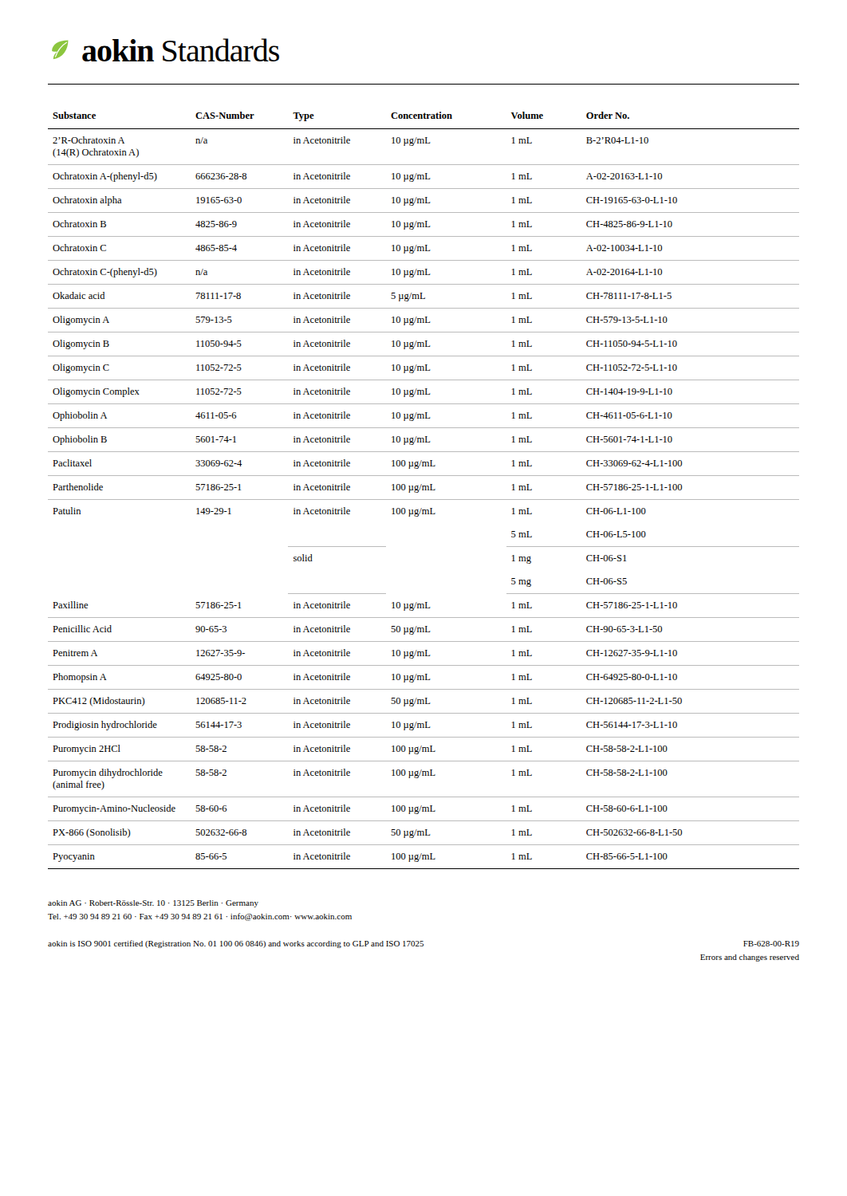aokin Standards
| Substance | CAS-Number | Type | Concentration | Volume | Order No. |
| --- | --- | --- | --- | --- | --- |
| 2’R-Ochratoxin A (14(R) Ochratoxin A) | n/a | in Acetonitrile | 10 µg/mL | 1 mL | B-2’R04-L1-10 |
| Ochratoxin A-(phenyl-d5) | 666236-28-8 | in Acetonitrile | 10 µg/mL | 1 mL | A-02-20163-L1-10 |
| Ochratoxin alpha | 19165-63-0 | in Acetonitrile | 10 µg/mL | 1 mL | CH-19165-63-0-L1-10 |
| Ochratoxin B | 4825-86-9 | in Acetonitrile | 10 µg/mL | 1 mL | CH-4825-86-9-L1-10 |
| Ochratoxin C | 4865-85-4 | in Acetonitrile | 10 µg/mL | 1 mL | A-02-10034-L1-10 |
| Ochratoxin C-(phenyl-d5) | n/a | in Acetonitrile | 10 µg/mL | 1 mL | A-02-20164-L1-10 |
| Okadaic acid | 78111-17-8 | in Acetonitrile | 5 µg/mL | 1 mL | CH-78111-17-8-L1-5 |
| Oligomycin A | 579-13-5 | in Acetonitrile | 10 µg/mL | 1 mL | CH-579-13-5-L1-10 |
| Oligomycin B | 11050-94-5 | in Acetonitrile | 10 µg/mL | 1 mL | CH-11050-94-5-L1-10 |
| Oligomycin C | 11052-72-5 | in Acetonitrile | 10 µg/mL | 1 mL | CH-11052-72-5-L1-10 |
| Oligomycin Complex | 11052-72-5 | in Acetonitrile | 10 µg/mL | 1 mL | CH-1404-19-9-L1-10 |
| Ophiobolin A | 4611-05-6 | in Acetonitrile | 10 µg/mL | 1 mL | CH-4611-05-6-L1-10 |
| Ophiobolin B | 5601-74-1 | in Acetonitrile | 10 µg/mL | 1 mL | CH-5601-74-1-L1-10 |
| Paclitaxel | 33069-62-4 | in Acetonitrile | 100 µg/mL | 1 mL | CH-33069-62-4-L1-100 |
| Parthenolide | 57186-25-1 | in Acetonitrile | 100 µg/mL | 1 mL | CH-57186-25-1-L1-100 |
| Patulin | 149-29-1 | in Acetonitrile | 100 µg/mL | 1 mL | CH-06-L1-100 |
| | 5 mL | CH-06-L5-100 |
| solid | 1 mg | CH-06-S1 |
| | 5 mg | CH-06-S5 |
| Paxilline | 57186-25-1 | in Acetonitrile | 10 µg/mL | 1 mL | CH-57186-25-1-L1-10 |
| Penicillic Acid | 90-65-3 | in Acetonitrile | 50 µg/mL | 1 mL | CH-90-65-3-L1-50 |
| Penitrem A | 12627-35-9- | in Acetonitrile | 10 µg/mL | 1 mL | CH-12627-35-9-L1-10 |
| Phomopsin A | 64925-80-0 | in Acetonitrile | 10 µg/mL | 1 mL | CH-64925-80-0-L1-10 |
| PKC412 (Midostaurin) | 120685-11-2 | in Acetonitrile | 50 µg/mL | 1 mL | CH-120685-11-2-L1-50 |
| Prodigiosin hydrochloride | 56144-17-3 | in Acetonitrile | 10 µg/mL | 1 mL | CH-56144-17-3-L1-10 |
| Puromycin 2HCl | 58-58-2 | in Acetonitrile | 100 µg/mL | 1 mL | CH-58-58-2-L1-100 |
| Puromycin dihydrochloride (animal free) | 58-58-2 | in Acetonitrile | 100 µg/mL | 1 mL | CH-58-58-2-L1-100 |
| Puromycin-Amino-Nucleoside | 58-60-6 | in Acetonitrile | 100 µg/mL | 1 mL | CH-58-60-6-L1-100 |
| PX-866 (Sonolisib) | 502632-66-8 | in Acetonitrile | 50 µg/mL | 1 mL | CH-502632-66-8-L1-50 |
| Pyocyanin | 85-66-5 | in Acetonitrile | 100 µg/mL | 1 mL | CH-85-66-5-L1-100 |
aokin AG · Robert-Rössle-Str. 10 · 13125 Berlin · Germany
Tel. +49 30 94 89 21 60 · Fax +49 30 94 89 21 61 · info@aokin.com· www.aokin.com
aokin is ISO 9001 certified (Registration No. 01 100 06 0846) and works according to GLP and ISO 17025
FB-628-00-R19
Errors and changes reserved